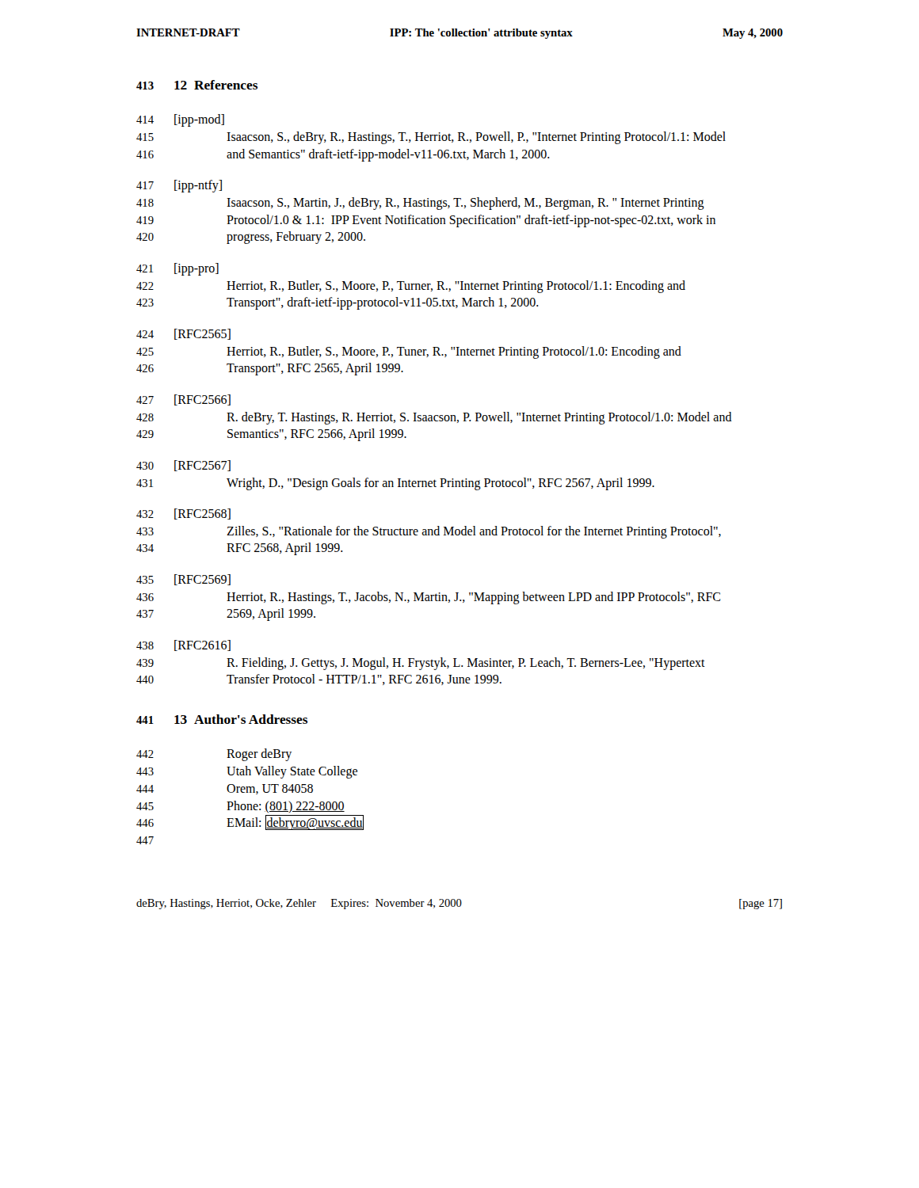INTERNET-DRAFT IPP: The 'collection' attribute syntax May 4, 2000
41312 References
414[ipp-mod]
415 Isaacson, S., deBry, R., Hastings, T., Herriot, R., Powell, P., "Internet Printing Protocol/1.1: Model
416 and Semantics" draft-ietf-ipp-model-v11-06.txt, March 1, 2000.
417[ipp-ntfy]
418 Isaacson, S., Martin, J., deBry, R., Hastings, T., Shepherd, M., Bergman, R. " Internet Printing
419 Protocol/1.0 & 1.1: IPP Event Notification Specification" draft-ietf-ipp-not-spec-02.txt, work in
420 progress, February 2, 2000.
421[ipp-pro]
422 Herriot, R., Butler, S., Moore, P., Turner, R., "Internet Printing Protocol/1.1: Encoding and
423 Transport", draft-ietf-ipp-protocol-v11-05.txt, March 1, 2000.
424[RFC2565]
425 Herriot, R., Butler, S., Moore, P., Tuner, R., "Internet Printing Protocol/1.0: Encoding and
426 Transport", RFC 2565, April 1999.
427[RFC2566]
428 R. deBry, T. Hastings, R. Herriot, S. Isaacson, P. Powell, "Internet Printing Protocol/1.0: Model and
429 Semantics", RFC 2566, April 1999.
430[RFC2567]
431 Wright, D., "Design Goals for an Internet Printing Protocol", RFC 2567, April 1999.
432[RFC2568]
433 Zilles, S., "Rationale for the Structure and Model and Protocol for the Internet Printing Protocol",
434 RFC 2568, April 1999.
435[RFC2569]
436 Herriot, R., Hastings, T., Jacobs, N., Martin, J., "Mapping between LPD and IPP Protocols", RFC
4372569, April 1999.
438[RFC2616]
439 R. Fielding, J. Gettys, J. Mogul, H. Frystyk, L. Masinter, P. Leach, T. Berners-Lee, "Hypertext
440 Transfer Protocol - HTTP/1.1", RFC 2616, June 1999.
44113 Author's Addresses
442 Roger deBry
443 Utah Valley State College
444 Orem, UT 84058
445 Phone: (801) 222-8000
446 EMail: debryro@uvsc.edu
447
deBry, Hastings, Herriot, Ocke, Zehler Expires: November 4, 2000 [page 17]